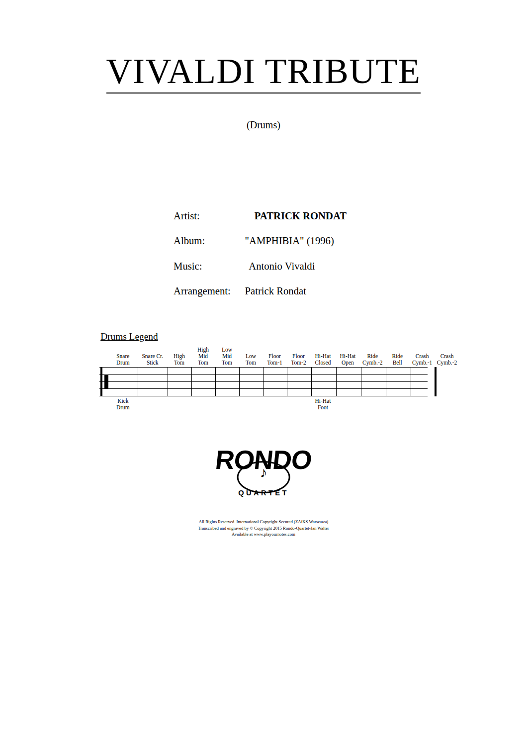Vivaldi Tribute
(Drums)
| Artist: | PATRICK RONDAT |
| Album: | "AMPHIBIA" (1996) |
| Music: | Antonio Vivaldi |
| Arrangement: | Patrick Rondat |
Drums Legend
Snare
Drum
Snare Cr.
Stick
High
Tom
High
Mid
Tom
Low
Mid
Tom
Low
Tom
Floor
Tom-1
Floor
Tom-2
Hi-Hat
Closed
Hi-Hat
Open
Ride
Cymb.-2
Ride
Bell
Crash
Cymb.-1
Crash
Cymb.-2
Kick
Drum
Hi-Hat
Foot
RONDO
♪
QUARTET
All Rights Reserved. International Copyright Secured (ZAiKS Warszawa)
Transcribed and engraved by © Copyright 2015 Rondo-Quartet-Jan Walter
Available at www.playournotes.com